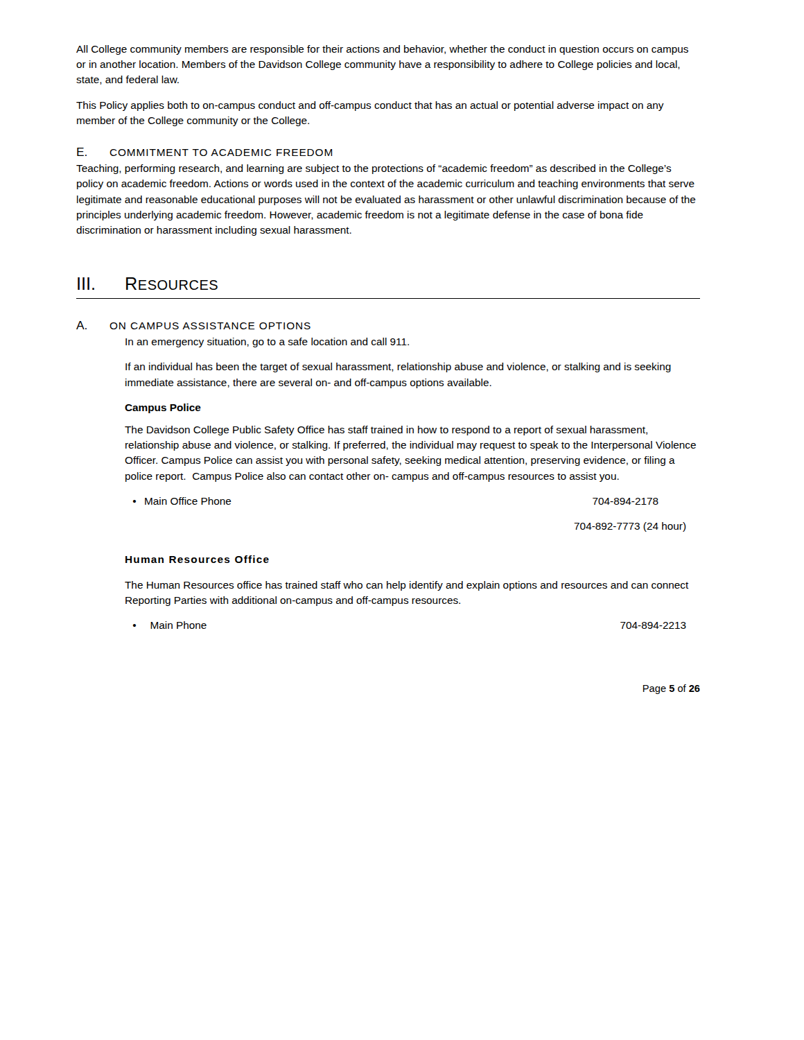All College community members are responsible for their actions and behavior, whether the conduct in question occurs on campus or in another location. Members of the Davidson College community have a responsibility to adhere to College policies and local, state, and federal law.
This Policy applies both to on-campus conduct and off-campus conduct that has an actual or potential adverse impact on any member of the College community or the College.
E.
Commitment to Academic Freedom
Teaching, performing research, and learning are subject to the protections of “academic freedom” as described in the College’s policy on academic freedom. Actions or words used in the context of the academic curriculum and teaching environments that serve legitimate and reasonable educational purposes will not be evaluated as harassment or other unlawful discrimination because of the principles underlying academic freedom. However, academic freedom is not a legitimate defense in the case of bona fide discrimination or harassment including sexual harassment.
III.
RESOURCES
A.
On Campus Assistance Options
In an emergency situation, go to a safe location and call 911.
If an individual has been the target of sexual harassment, relationship abuse and violence, or stalking and is seeking immediate assistance, there are several on- and off-campus options available.
Campus Police
The Davidson College Public Safety Office has staff trained in how to respond to a report of sexual harassment, relationship abuse and violence, or stalking. If preferred, the individual may request to speak to the Interpersonal Violence Officer. Campus Police can assist you with personal safety, seeking medical attention, preserving evidence, or filing a police report. Campus Police also can contact other on- campus and off-campus resources to assist you.
• Main Office Phone 704-894-2178
704-892-7773 (24 hour)
Human Resources Office
The Human Resources office has trained staff who can help identify and explain options and resources and can connect Reporting Parties with additional on-campus and off-campus resources.
• Main Phone 704-894-2213
Page 5 of 26